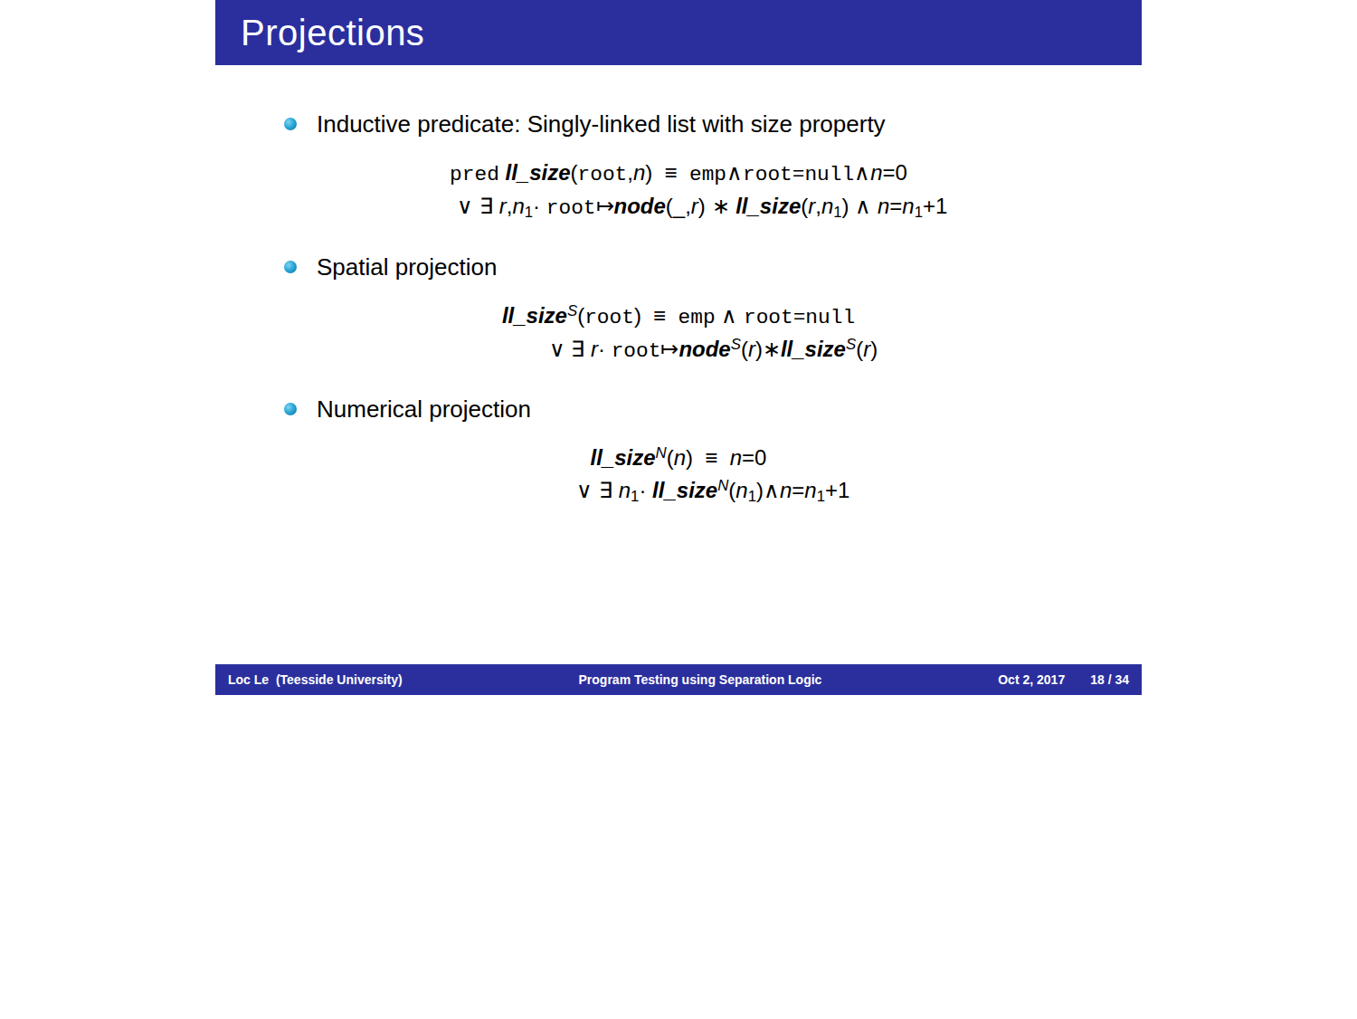Projections
Inductive predicate: Singly-linked list with size property
pred ll_size(root,n) ≡ emp∧root=null∧n=0
∨ ∃ r,n1· root↦node(_,r) ∗ ll_size(r,n1) ∧ n=n1+1
Spatial projection
ll_sizeS(root) ≡ emp ∧ root=null
∨ ∃ r· root↦nodeS(r)∗ll_sizeS(r)
Numerical projection
ll_sizeN(n) ≡ n=0
∨ ∃ n1· ll_sizeN(n1)∧n=n1+1
Loc Le (Teesside University)
Program Testing using Separation Logic
Oct 2, 201718 / 34